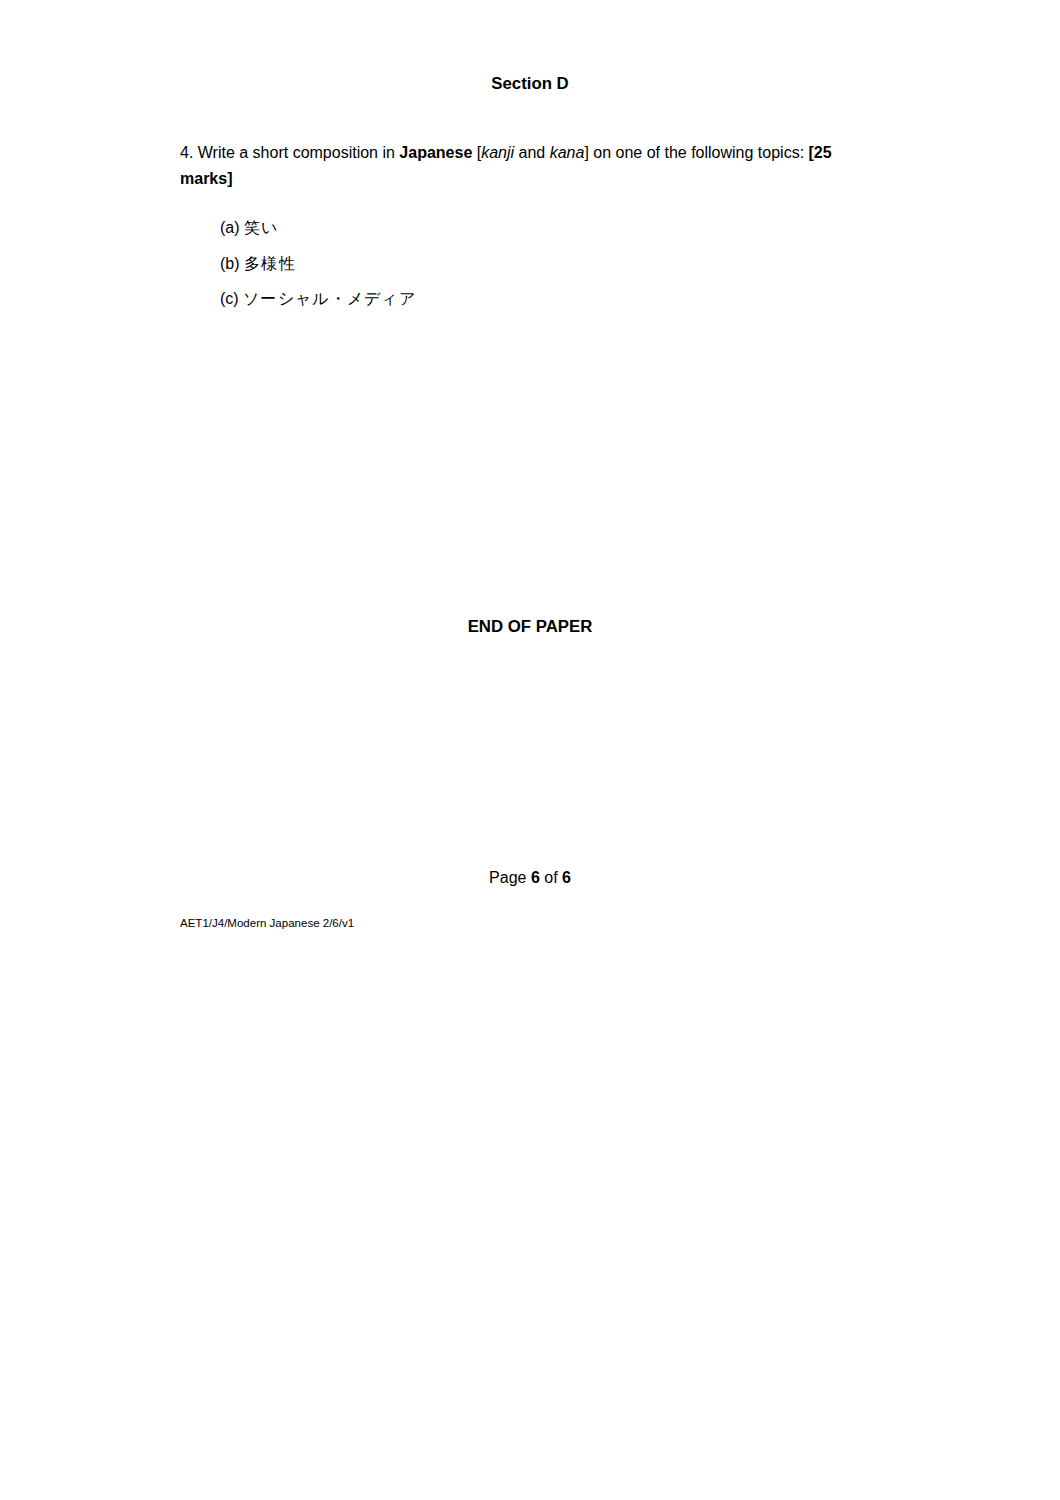Section D
4. Write a short composition in Japanese [kanji and kana] on one of the following topics: [25 marks]
(a) 笑い
(b) 多様性
(c) ソーシャル・メディア
END OF PAPER
Page 6 of 6
AET1/J4/Modern Japanese 2/6/v1